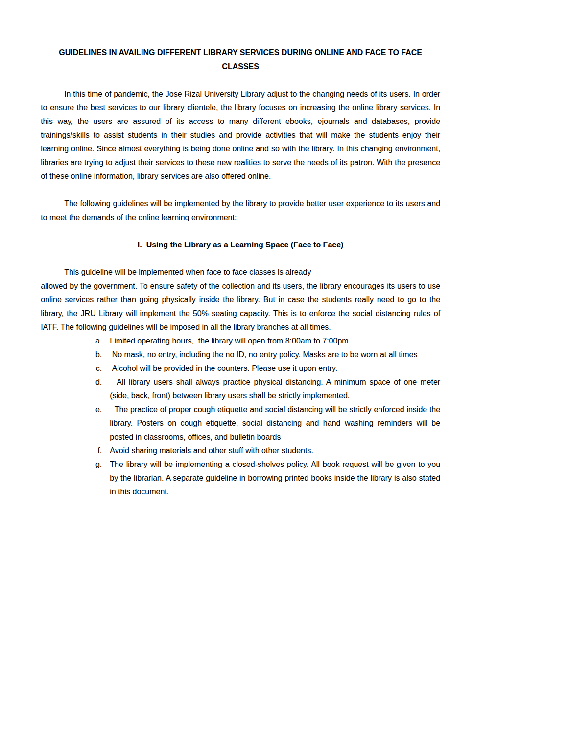Guidelines in Availing Different Library Services During Online and Face to Face Classes
In this time of pandemic, the Jose Rizal University Library adjust to the changing needs of its users. In order to ensure the best services to our library clientele, the library focuses on increasing the online library services. In this way, the users are assured of its access to many different ebooks, ejournals and databases, provide trainings/skills to assist students in their studies and provide activities that will make the students enjoy their learning online. Since almost everything is being done online and so with the library. In this changing environment, libraries are trying to adjust their services to these new realities to serve the needs of its patron. With the presence of these online information, library services are also offered online.
The following guidelines will be implemented by the library to provide better user experience to its users and to meet the demands of the online learning environment:
I. Using the Library as a Learning Space (Face to Face)
This guideline will be implemented when face to face classes is already
allowed by the government. To ensure safety of the collection and its users, the library encourages its users to use online services rather than going physically inside the library. But in case the students really need to go to the library, the JRU Library will implement the 50% seating capacity. This is to enforce the social distancing rules of IATF. The following guidelines will be imposed in all the library branches at all times.
Limited operating hours, the library will open from 8:00am to 7:00pm.
No mask, no entry, including the no ID, no entry policy. Masks are to be worn at all times
Alcohol will be provided in the counters. Please use it upon entry.
All library users shall always practice physical distancing. A minimum space of one meter (side, back, front) between library users shall be strictly implemented.
The practice of proper cough etiquette and social distancing will be strictly enforced inside the library. Posters on cough etiquette, social distancing and hand washing reminders will be posted in classrooms, offices, and bulletin boards
Avoid sharing materials and other stuff with other students.
The library will be implementing a closed-shelves policy. All book request will be given to you by the librarian. A separate guideline in borrowing printed books inside the library is also stated in this document.